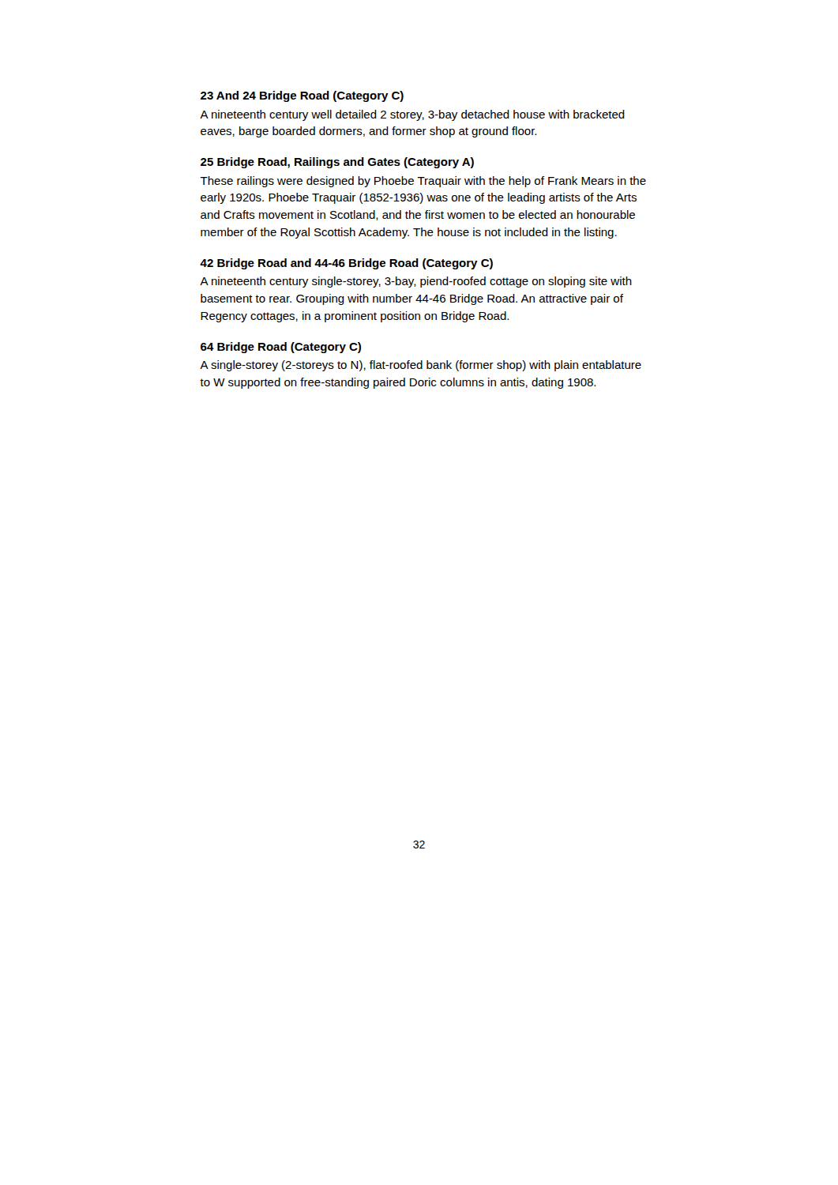23 And 24 Bridge Road (Category C)
A nineteenth century well detailed 2 storey, 3-bay detached house with bracketed eaves, barge boarded dormers, and former shop at ground floor.
25 Bridge Road, Railings and Gates (Category A)
These railings were designed by Phoebe Traquair with the help of Frank Mears in the early 1920s. Phoebe Traquair (1852-1936) was one of the leading artists of the Arts and Crafts movement in Scotland, and the first women to be elected an honourable member of the Royal Scottish Academy. The house is not included in the listing.
42 Bridge Road and 44-46 Bridge Road (Category C)
A nineteenth century single-storey, 3-bay, piend-roofed cottage on sloping site with basement to rear. Grouping with number 44-46 Bridge Road. An attractive pair of Regency cottages, in a prominent position on Bridge Road.
64 Bridge Road (Category C)
A single-storey (2-storeys to N), flat-roofed bank (former shop) with plain entablature to W supported on free-standing paired Doric columns in antis, dating 1908.
32